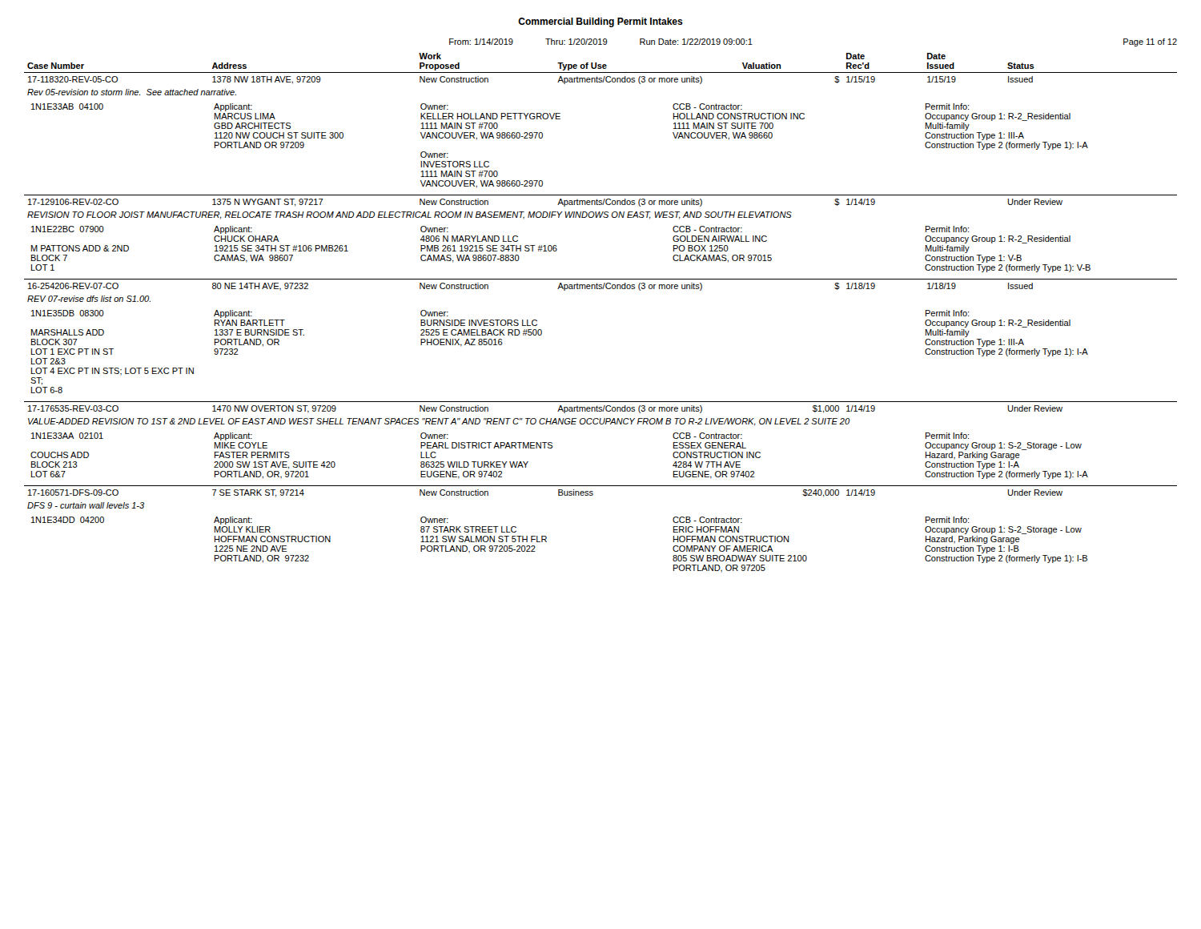Commercial Building Permit Intakes
From: 1/14/2019 Thru: 1/20/2019 Run Date: 1/22/2019 09:00:1 Page 11 of 12
| Case Number | Address | Work Proposed | Type of Use | Valuation | Date Rec'd | Date Issued | Status |
| --- | --- | --- | --- | --- | --- | --- | --- |
| 17-118320-REV-05-CO | 1378 NW 18TH AVE, 97209 | New Construction | Apartments/Condos (3 or more units) | $ | 1/15/19 | 1/15/19 | Issued |
| Rev 05-revision to storm line. See attached narrative. |
| / 1N1E33AB 04100 / Applicant: MARCUS LIMA GBD ARCHITECTS 1120 NW COUCH ST SUITE 300 PORTLAND OR 97209 / Owner: KELLER HOLLAND PETTYGROVE 1111 MAIN ST #700 VANCOUVER, WA 98660-2970 Owner: INVESTORS LLC 1111 MAIN ST #700 VANCOUVER, WA 98660-2970 / CCB - Contractor: HOLLAND CONSTRUCTION INC 1111 MAIN ST SUITE 700 VANCOUVER, WA 98660 / Permit Info: Occupancy Group 1: R-2_Residential Multi-family Construction Type 1: III-A Construction Type 2 (formerly Type 1): I-A / |
| 17-129106-REV-02-CO | 1375 N WYGANT ST, 97217 | New Construction | Apartments/Condos (3 or more units) | $ | 1/14/19 | | Under Review |
| REVISION TO FLOOR JOIST MANUFACTURER, RELOCATE TRASH ROOM AND ADD ELECTRICAL ROOM IN BASEMENT, MODIFY WINDOWS ON EAST, WEST, AND SOUTH ELEVATIONS |
| / 1N1E22BC 07900 M PATTONS ADD & 2ND BLOCK 7 LOT 1 / Applicant: CHUCK OHARA 19215 SE 34TH ST #106 PMB261 CAMAS, WA 98607 / Owner: 4806 N MARYLAND LLC PMB 261 19215 SE 34TH ST #106 CAMAS, WA 98607-8830 / CCB - Contractor: GOLDEN AIRWALL INC PO BOX 1250 CLACKAMAS, OR 97015 / Permit Info: Occupancy Group 1: R-2_Residential Multi-family Construction Type 1: V-B Construction Type 2 (formerly Type 1): V-B / |
| 16-254206-REV-07-CO | 80 NE 14TH AVE, 97232 | New Construction | Apartments/Condos (3 or more units) | $ | 1/18/19 | 1/18/19 | Issued |
| REV 07-revise dfs list on S1.00. |
| / 1N1E35DB 08300 MARSHALLS ADD BLOCK 307 LOT 1 EXC PT IN ST LOT 2&3 LOT 4 EXC PT IN STS; LOT 5 EXC PT IN ST; LOT 6-8 / Applicant: RYAN BARTLETT 1337 E BURNSIDE ST. PORTLAND, OR 97232 / Owner: BURNSIDE INVESTORS LLC 2525 E CAMELBACK RD #500 PHOENIX, AZ 85016 / / Permit Info: Occupancy Group 1: R-2_Residential Multi-family Construction Type 1: III-A Construction Type 2 (formerly Type 1): I-A / |
| 17-176535-REV-03-CO | 1470 NW OVERTON ST, 97209 | New Construction | Apartments/Condos (3 or more units) | $1,000 | 1/14/19 | | Under Review |
| VALUE-ADDED REVISION TO 1ST & 2ND LEVEL OF EAST AND WEST SHELL TENANT SPACES "RENT A" AND "RENT C" TO CHANGE OCCUPANCY FROM B TO R-2 LIVE/WORK, ON LEVEL 2 SUITE 20 |
| / 1N1E33AA 02101 COUCHS ADD BLOCK 213 LOT 6&7 / Applicant: MIKE COYLE FASTER PERMITS 2000 SW 1ST AVE, SUITE 420 PORTLAND, OR, 97201 / Owner: PEARL DISTRICT APARTMENTS LLC 86325 WILD TURKEY WAY EUGENE, OR 97402 / CCB - Contractor: ESSEX GENERAL CONSTRUCTION INC 4284 W 7TH AVE EUGENE, OR 97402 / Permit Info: Occupancy Group 1: S-2_Storage - Low Hazard, Parking Garage Construction Type 1: I-A Construction Type 2 (formerly Type 1): I-A / |
| 17-160571-DFS-09-CO | 7 SE STARK ST, 97214 | New Construction | Business | $240,000 | 1/14/19 | | Under Review |
| DFS 9 - curtain wall levels 1-3 |
| / 1N1E34DD 04200 / Applicant: MOLLY KLIER HOFFMAN CONSTRUCTION 1225 NE 2ND AVE PORTLAND, OR 97232 / Owner: 87 STARK STREET LLC 1121 SW SALMON ST 5TH FLR PORTLAND, OR 97205-2022 / CCB - Contractor: ERIC HOFFMAN HOFFMAN CONSTRUCTION COMPANY OF AMERICA 805 SW BROADWAY SUITE 2100 PORTLAND, OR 97205 / Permit Info: Occupancy Group 1: S-2_Storage - Low Hazard, Parking Garage Construction Type 1: I-B Construction Type 2 (formerly Type 1): I-B / |